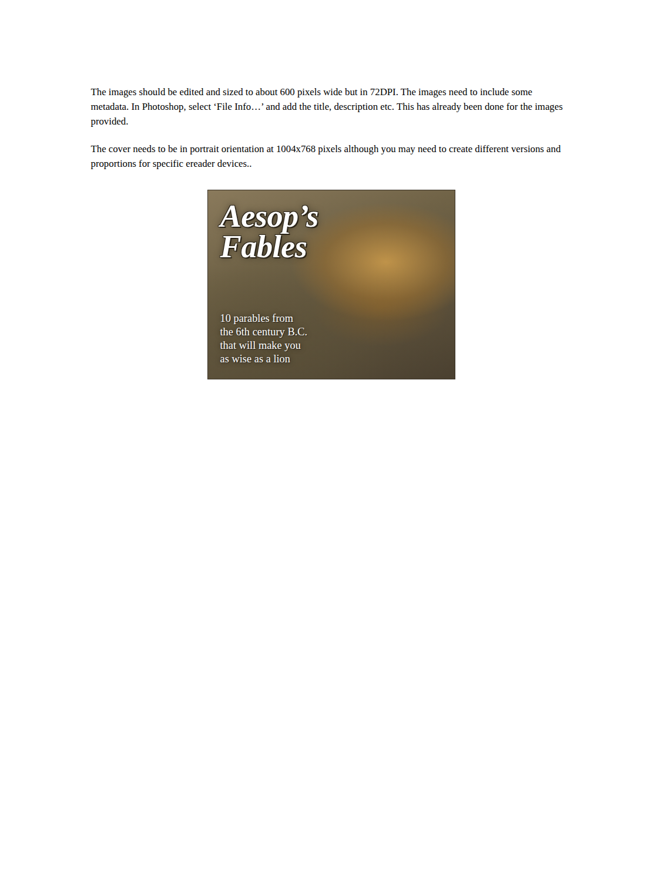The images should be edited and sized to about 600 pixels wide but in 72DPI. The images need to include some metadata. In Photoshop, select ‘File Info…’ and add the title, description etc. This has already been done for the images provided.
The cover needs to be in portrait orientation at 1004x768 pixels although you may need to create different versions and proportions for specific ereader devices..
Aesop’s
Fables
10 parables from
the 6th century B.C.
that will make you
as wise as a lion